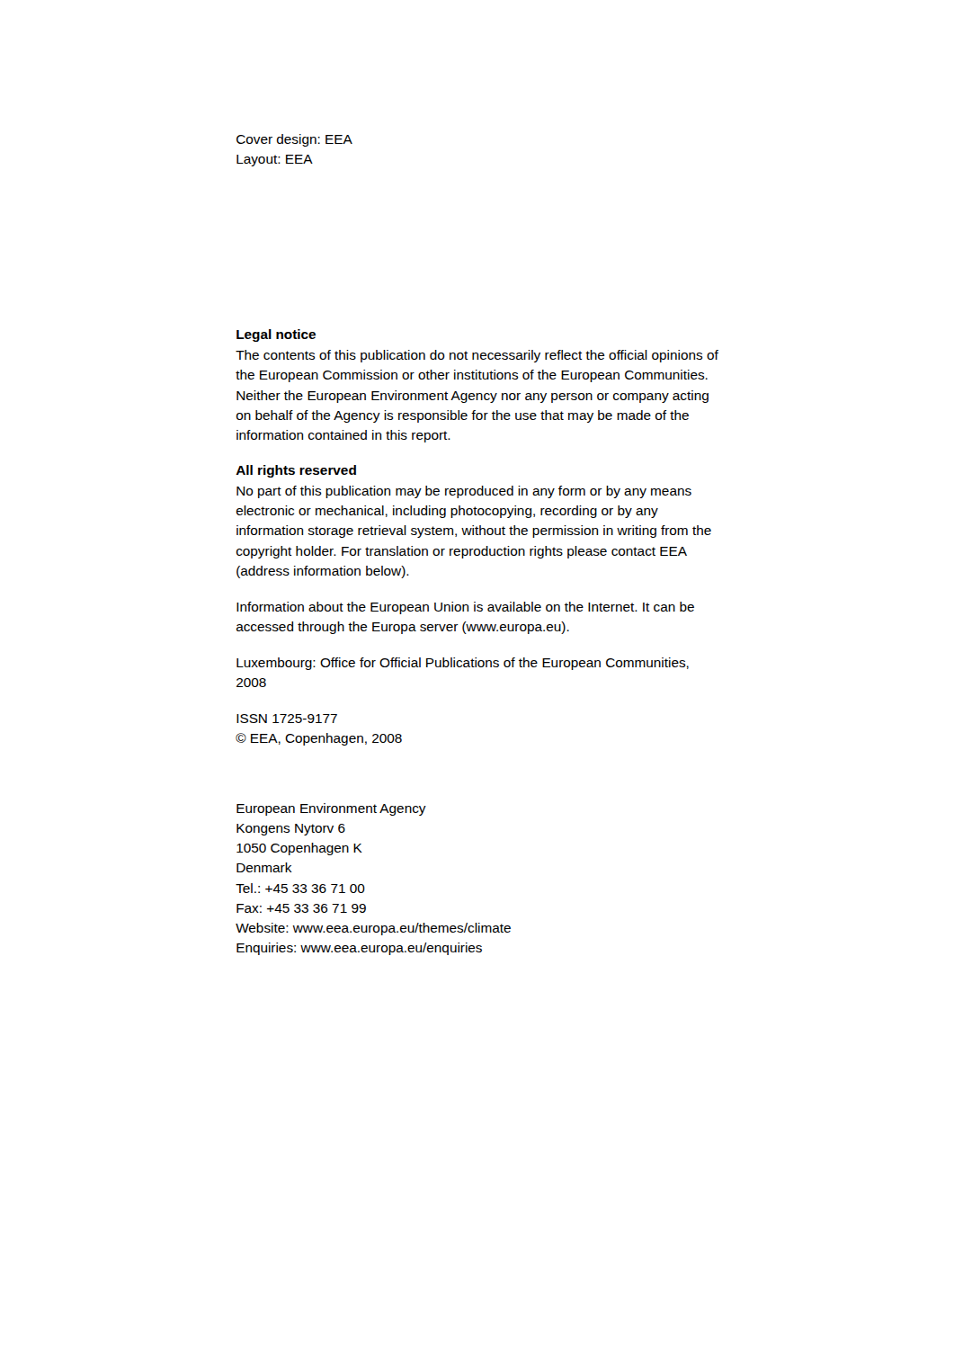Cover design: EEA
Layout: EEA
Legal notice
The contents of this publication do not necessarily reflect the official opinions of the European Commission or other institutions of the European Communities. Neither the European Environment Agency nor any person or company acting on behalf of the Agency is responsible for the use that may be made of the information contained in this report.
All rights reserved
No part of this publication may be reproduced in any form or by any means electronic or mechanical, including photocopying, recording or by any information storage retrieval system, without the permission in writing from the copyright holder. For translation or reproduction rights please contact EEA (address information below).
Information about the European Union is available on the Internet. It can be accessed through the Europa server (www.europa.eu).
Luxembourg: Office for Official Publications of the European Communities, 2008
ISSN 1725-9177
© EEA, Copenhagen, 2008
European Environment Agency
Kongens Nytorv 6
1050 Copenhagen K
Denmark
Tel.: +45 33 36 71 00
Fax: +45 33 36 71 99
Website: www.eea.europa.eu/themes/climate
Enquiries: www.eea.europa.eu/enquiries